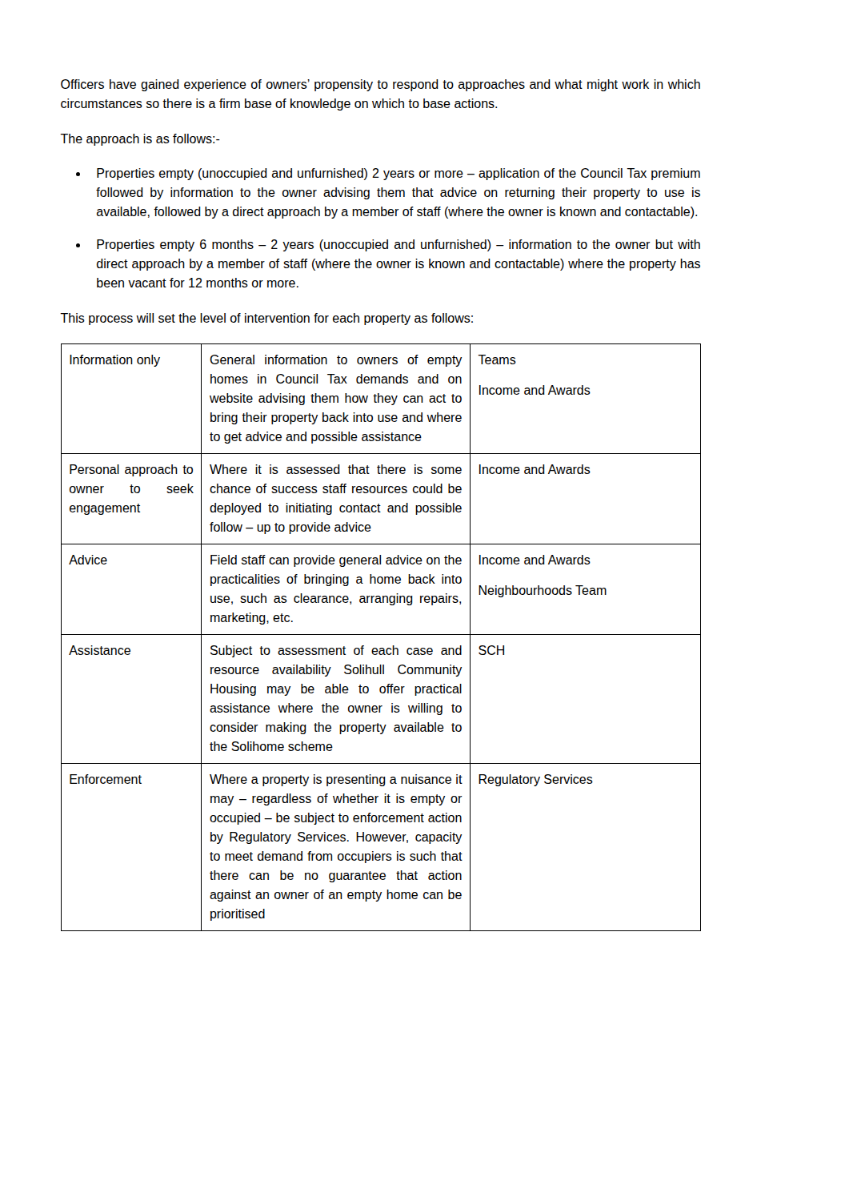Officers have gained experience of owners’ propensity to respond to approaches and what might work in which circumstances so there is a firm base of knowledge on which to base actions.
The approach is as follows:-
Properties empty (unoccupied and unfurnished) 2 years or more – application of the Council Tax premium followed by information to the owner advising them that advice on returning their property to use is available, followed by a direct approach by a member of staff (where the owner is known and contactable).
Properties empty 6 months – 2 years (unoccupied and unfurnished) – information to the owner but with direct approach by a member of staff (where the owner is known and contactable) where the property has been vacant for 12 months or more.
This process will set the level of intervention for each property as follows:
| Information only | General information to owners of empty homes in Council Tax demands and on website advising them how they can act to bring their property back into use and where to get advice and possible assistance | Teams Income and Awards |
| Personal approach to owner to seek engagement | Where it is assessed that there is some chance of success staff resources could be deployed to initiating contact and possible follow – up to provide advice | Income and Awards |
| Advice | Field staff can provide general advice on the practicalities of bringing a home back into use, such as clearance, arranging repairs, marketing, etc. | Income and Awards Neighbourhoods Team |
| Assistance | Subject to assessment of each case and resource availability Solihull Community Housing may be able to offer practical assistance where the owner is willing to consider making the property available to the Solihome scheme | SCH |
| Enforcement | Where a property is presenting a nuisance it may – regardless of whether it is empty or occupied – be subject to enforcement action by Regulatory Services. However, capacity to meet demand from occupiers is such that there can be no guarantee that action against an owner of an empty home can be prioritised | Regulatory Services |